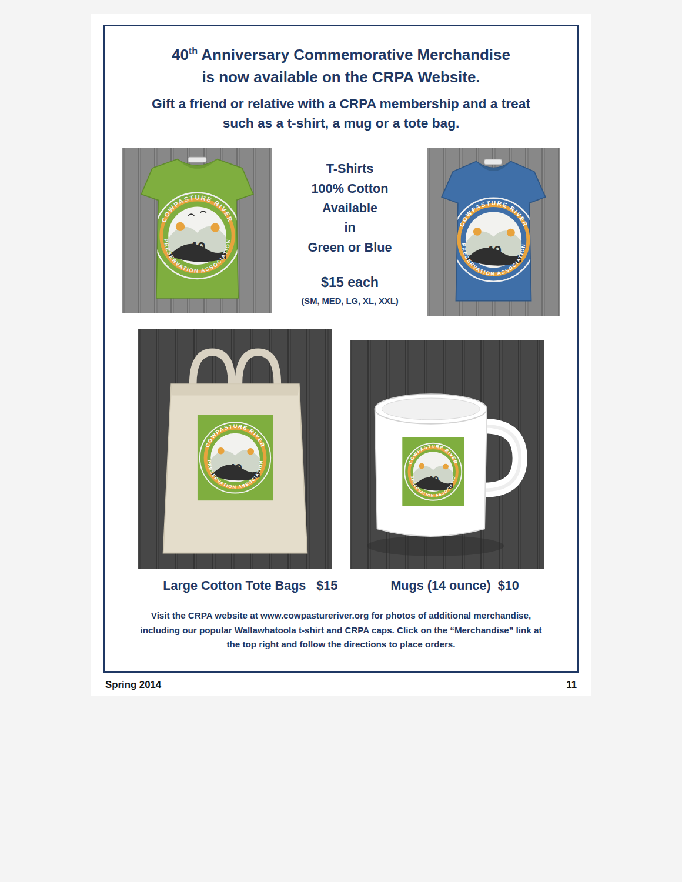40th Anniversary Commemorative Merchandise
is now available on the CRPA Website.
Gift a friend or relative with a CRPA membership and a treat
such as a t-shirt, a mug or a tote bag.
40 Years COWPASTURE RIVER PRESERVATION ASSOCIATION
T-Shirts
100% Cotton
Available
in
Green or Blue $15 each (SM, MED, LG, XL, XXL)
40 Years COWPASTURE RIVER PRESERVATION ASSOCIATION
40 Years COWPASTURE RIVER PRESERVATION ASSOCIATION
40 Years COWPASTURE RIVER PRESERVATION ASSOCIATION
Large Cotton Tote Bags $15 Mugs (14 ounce) $10
Visit the CRPA website at www.cowpastureriver.org for photos of additional merchandise, including our popular Wallawhatoola t-shirt and CRPA caps. Click on the “Merchandise” link at the top right and follow the directions to place orders.
Spring 2014 11